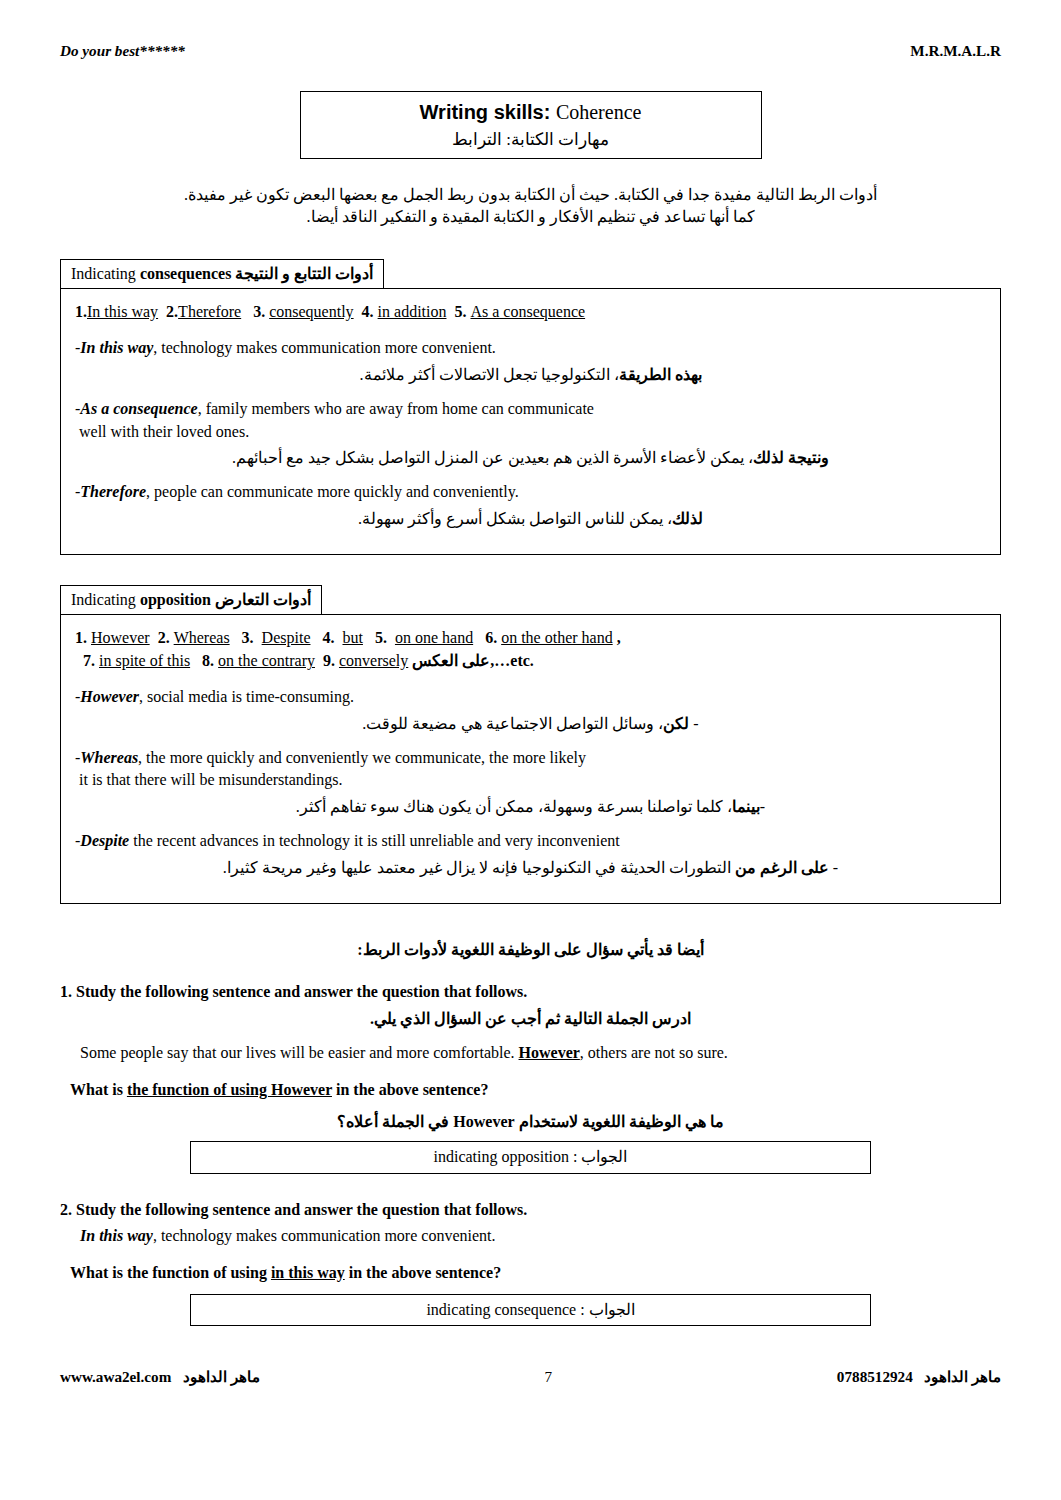Do your best******
M.R.M.A.L.R
Writing skills: Coherence
مهارات الكتابة: الترابط
أدوات الربط التالية مفيدة جدا في الكتابة. حيث أن الكتابة بدون ربط الجمل مع بعضها البعض تكون غير مفيدة.
كما أنها تساعد في تنظيم الأفكار و الكتابة المقيدة و التفكير الناقد أيضا.
Indicating consequences أدوات التتابع و النتيجة
1. In this way 2. Therefore 3. consequently 4. in addition 5. As a consequence
-In this way, technology makes communication more convenient.
بهذه الطريقة، التكنولوجيا تجعل الاتصالات أكثر ملائمة.
-As a consequence, family members who are away from home can communicate
well with their loved ones.
ونتيجة لذلك، يمكن لأعضاء الأسرة الذين هم بعيدين عن المنزل التواصل بشكل جيد مع أحبائهم.
-Therefore, people can communicate more quickly and conveniently.
لذلك، يمكن للناس التواصل بشكل أسرع وأكثر سهولة.
Indicating opposition أدوات التعارض
1. However 2. Whereas 3. Despite 4. but 5. on one hand 6. on the other hand ,
7. in spite of this 8. on the contrary 9. conversely على العكس,…etc.
-However, social media is time-consuming.
- لكن، وسائل التواصل الاجتماعية هي مضيعة للوقت.
-Whereas, the more quickly and conveniently we communicate, the more likely
it is that there will be misunderstandings.
-بينما، كلما تواصلنا بسرعة وسهولة، ممكن أن يكون هناك سوء تفاهم أكثر.
-Despite the recent advances in technology it is still unreliable and very inconvenient
- على الرغم من التطورات الحديثة في التكنولوجيا فإنه لا يزال غير معتمد عليها وغير مريحة كثيرا.
أيضا قد يأتي سؤال على الوظيفة اللغوية لأدوات الربط:
1. Study the following sentence and answer the question that follows.
ادرس الجملة التالية ثم أجب عن السؤال الذي يلي.
Some people say that our lives will be easier and more comfortable. However, others are not so sure.
What is the function of using However in the above sentence?
ما هي الوظيفة اللغوية لاستخدام However في الجملة أعلاه؟
الجواب : indicating opposition
2. Study the following sentence and answer the question that follows.
In this way, technology makes communication more convenient.
What is the function of using in this way in the above sentence?
الجواب : indicating consequence
www.awa2el.com ماهر الداهود
7
0788512924 ماهر الداهود